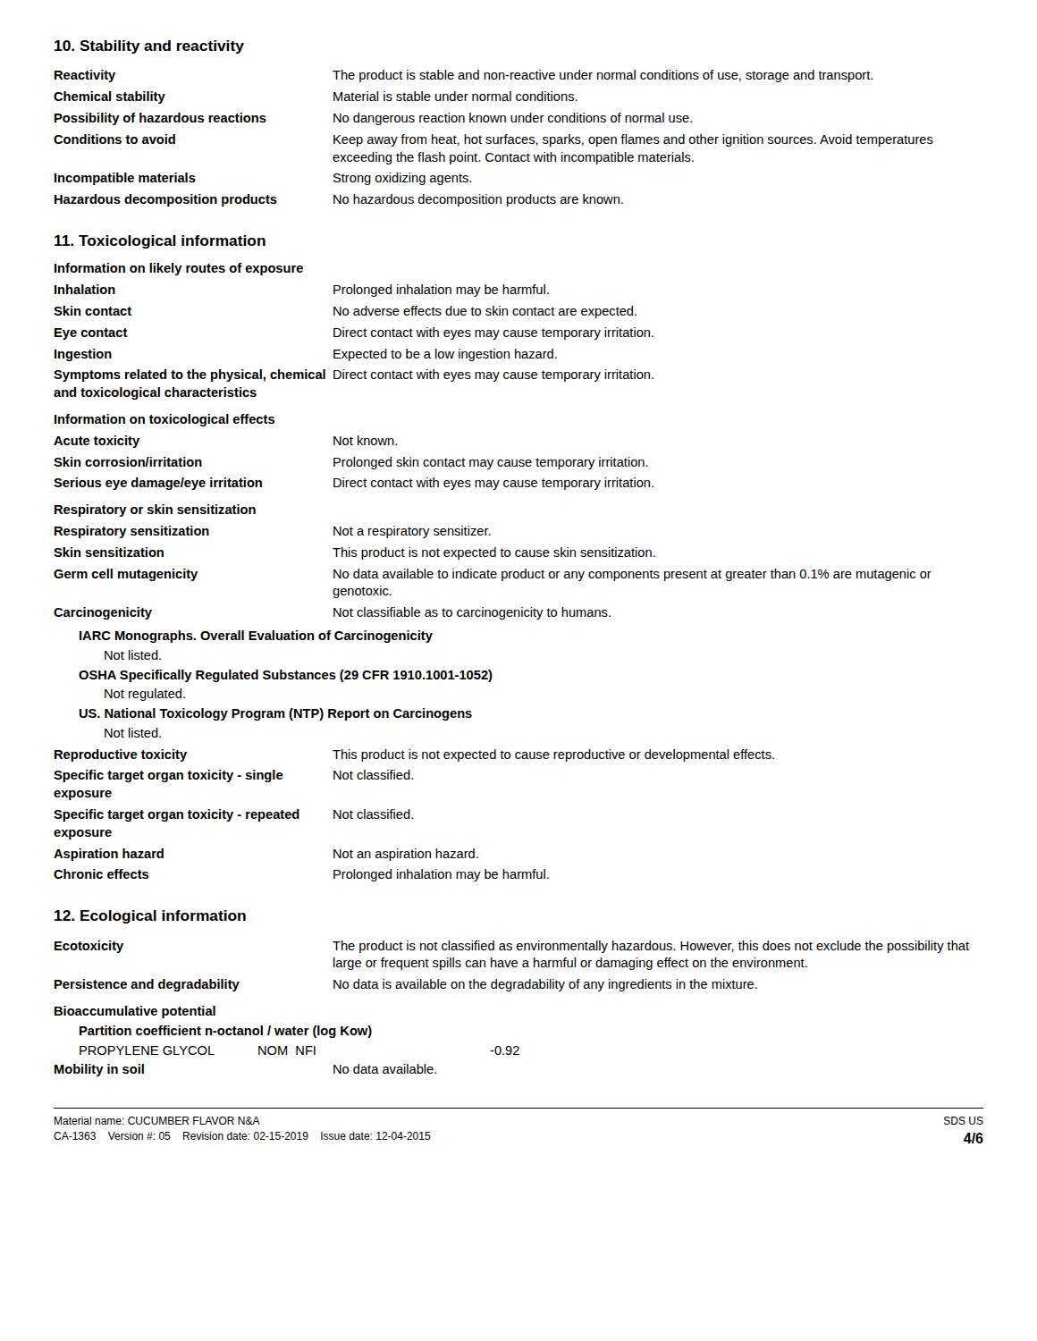10. Stability and reactivity
| Reactivity | The product is stable and non-reactive under normal conditions of use, storage and transport. |
| Chemical stability | Material is stable under normal conditions. |
| Possibility of hazardous reactions | No dangerous reaction known under conditions of normal use. |
| Conditions to avoid | Keep away from heat, hot surfaces, sparks, open flames and other ignition sources. Avoid temperatures exceeding the flash point. Contact with incompatible materials. |
| Incompatible materials | Strong oxidizing agents. |
| Hazardous decomposition products | No hazardous decomposition products are known. |
11. Toxicological information
Information on likely routes of exposure
| Inhalation | Prolonged inhalation may be harmful. |
| Skin contact | No adverse effects due to skin contact are expected. |
| Eye contact | Direct contact with eyes may cause temporary irritation. |
| Ingestion | Expected to be a low ingestion hazard. |
| Symptoms related to the physical, chemical and toxicological characteristics | Direct contact with eyes may cause temporary irritation. |
Information on toxicological effects
| Acute toxicity | Not known. |
| Skin corrosion/irritation | Prolonged skin contact may cause temporary irritation. |
| Serious eye damage/eye irritation | Direct contact with eyes may cause temporary irritation. |
Respiratory or skin sensitization
| Respiratory sensitization | Not a respiratory sensitizer. |
| Skin sensitization | This product is not expected to cause skin sensitization. |
| Germ cell mutagenicity | No data available to indicate product or any components present at greater than 0.1% are mutagenic or genotoxic. |
| Carcinogenicity | Not classifiable as to carcinogenicity to humans. |
IARC Monographs. Overall Evaluation of Carcinogenicity
Not listed.
OSHA Specifically Regulated Substances (29 CFR 1910.1001-1052)
Not regulated.
US. National Toxicology Program (NTP) Report on Carcinogens
Not listed.
| Reproductive toxicity | This product is not expected to cause reproductive or developmental effects. |
| Specific target organ toxicity - single exposure | Not classified. |
| Specific target organ toxicity - repeated exposure | Not classified. |
| Aspiration hazard | Not an aspiration hazard. |
| Chronic effects | Prolonged inhalation may be harmful. |
12. Ecological information
| Ecotoxicity | The product is not classified as environmentally hazardous. However, this does not exclude the possibility that large or frequent spills can have a harmful or damaging effect on the environment. |
| Persistence and degradability | No data is available on the degradability of any ingredients in the mixture. |
Bioaccumulative potential
Partition coefficient n-octanol / water (log Kow)
PROPYLENE GLYCOL NOM NFI -0.92
| Mobility in soil | No data available. |
Material name: CUCUMBER FLAVOR N&A
CA-1363 Version #: 05 Revision date: 02-15-2019 Issue date: 12-04-2015
SDS US
4/6